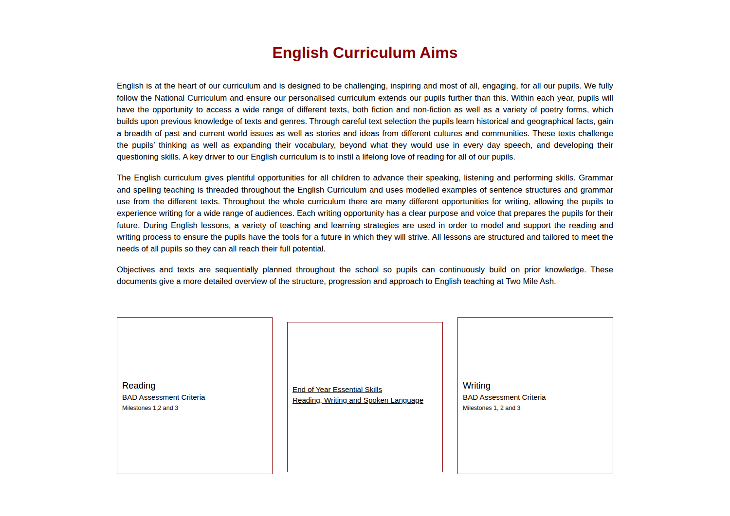English Curriculum Aims
English is at the heart of our curriculum and is designed to be challenging, inspiring and most of all, engaging, for all our pupils. We fully follow the National Curriculum and ensure our personalised curriculum extends our pupils further than this. Within each year, pupils will have the opportunity to access a wide range of different texts, both fiction and non-fiction as well as a variety of poetry forms, which builds upon previous knowledge of texts and genres. Through careful text selection the pupils learn historical and geographical facts, gain a breadth of past and current world issues as well as stories and ideas from different cultures and communities. These texts challenge the pupils’ thinking as well as expanding their vocabulary, beyond what they would use in every day speech, and developing their questioning skills. A key driver to our English curriculum is to instil a lifelong love of reading for all of our pupils.
The English curriculum gives plentiful opportunities for all children to advance their speaking, listening and performing skills. Grammar and spelling teaching is threaded throughout the English Curriculum and uses modelled examples of sentence structures and grammar use from the different texts. Throughout the whole curriculum there are many different opportunities for writing, allowing the pupils to experience writing for a wide range of audiences. Each writing opportunity has a clear purpose and voice that prepares the pupils for their future. During English lessons, a variety of teaching and learning strategies are used in order to model and support the reading and writing process to ensure the pupils have the tools for a future in which they will strive. All lessons are structured and tailored to meet the needs of all pupils so they can all reach their full potential.
Objectives and texts are sequentially planned throughout the school so pupils can continuously build on prior knowledge. These documents give a more detailed overview of the structure, progression and approach to English teaching at Two Mile Ash.
Reading
BAD Assessment Criteria
Milestones 1,2 and 3
End of Year Essential Skills
Reading, Writing and Spoken Language
Writing
BAD Assessment Criteria
Milestones 1, 2 and 3